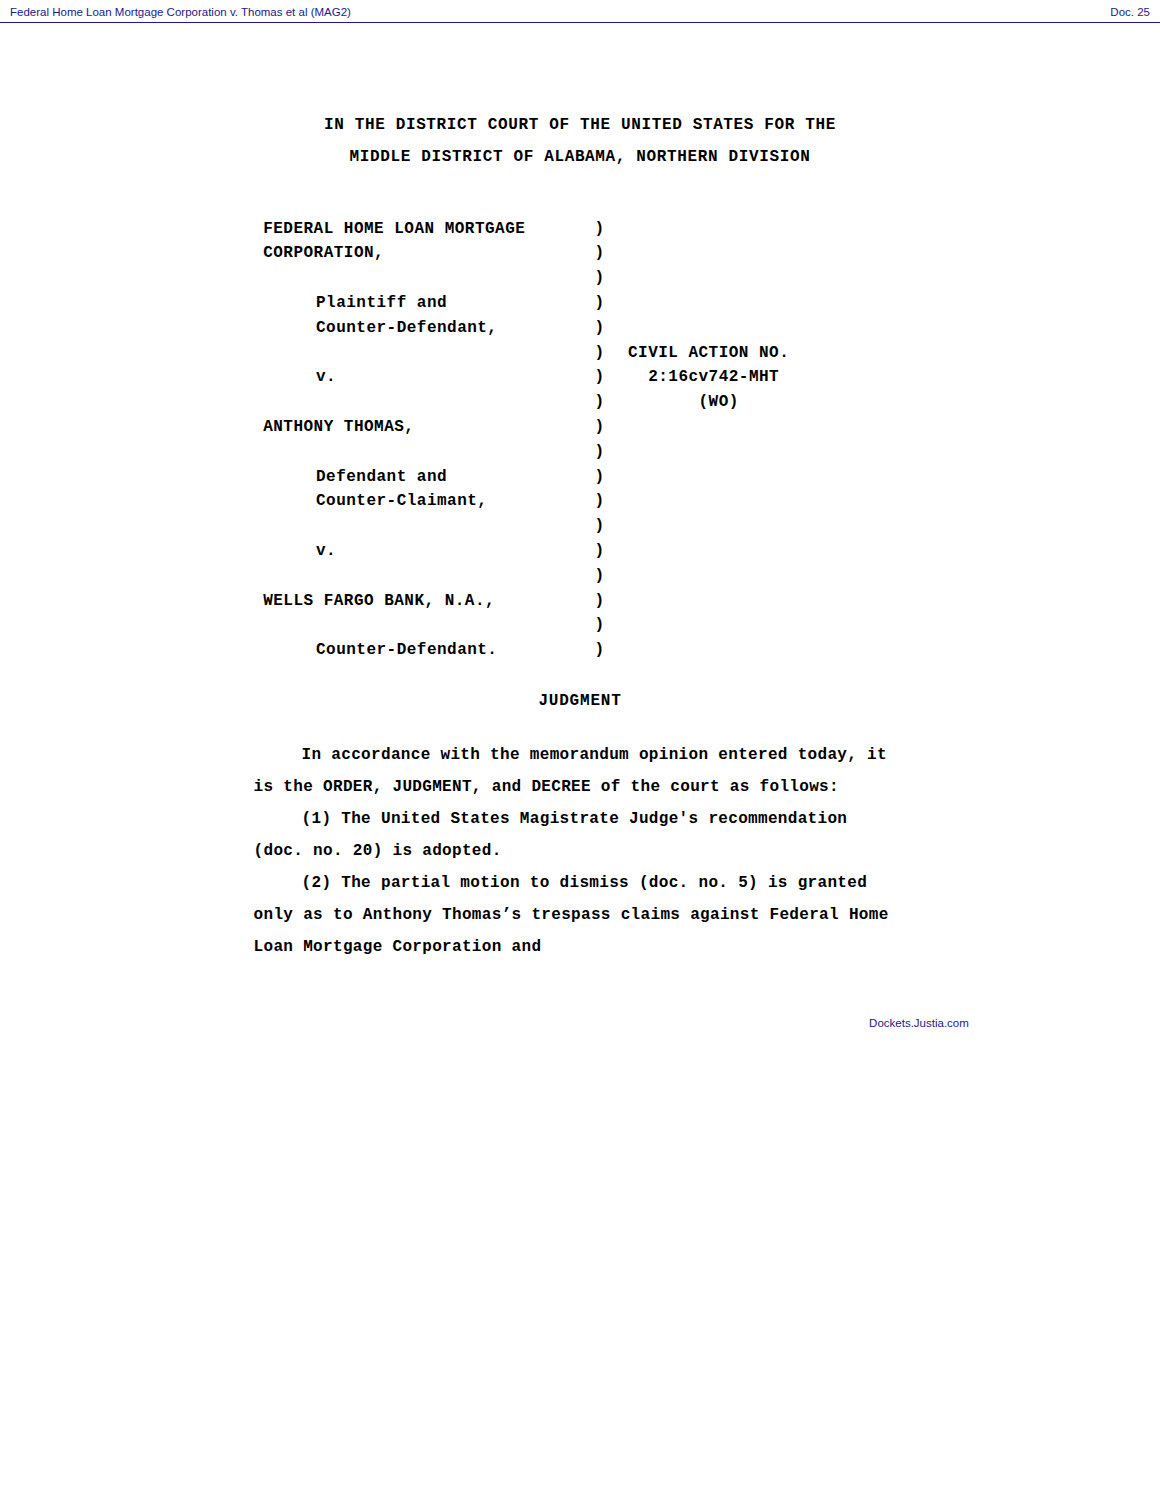Federal Home Loan Mortgage Corporation v. Thomas et al (MAG2) Doc. 25
IN THE DISTRICT COURT OF THE UNITED STATES FOR THE
MIDDLE DISTRICT OF ALABAMA, NORTHERN DIVISION
| FEDERAL HOME LOAN MORTGAGE | ) | |
| CORPORATION, | ) | |
| | ) | |
| Plaintiff and | ) | |
| Counter-Defendant, | ) | |
| | ) | CIVIL ACTION NO. |
| v. | ) | 2:16cv742-MHT |
| | ) | (WO) |
| ANTHONY THOMAS, | ) | |
| | ) | |
| Defendant and | ) | |
| Counter-Claimant, | ) | |
| | ) | |
| v. | ) | |
| | ) | |
| WELLS FARGO BANK, N.A., | ) | |
| | ) | |
| Counter-Defendant. | ) | |
JUDGMENT
In accordance with the memorandum opinion entered today, it is the ORDER, JUDGMENT, and DECREE of the court as follows:
(1) The United States Magistrate Judge's recommendation (doc. no. 20) is adopted.
(2) The partial motion to dismiss (doc. no. 5) is granted only as to Anthony Thomas’s trespass claims against Federal Home Loan Mortgage Corporation and
Dockets.Justia.com